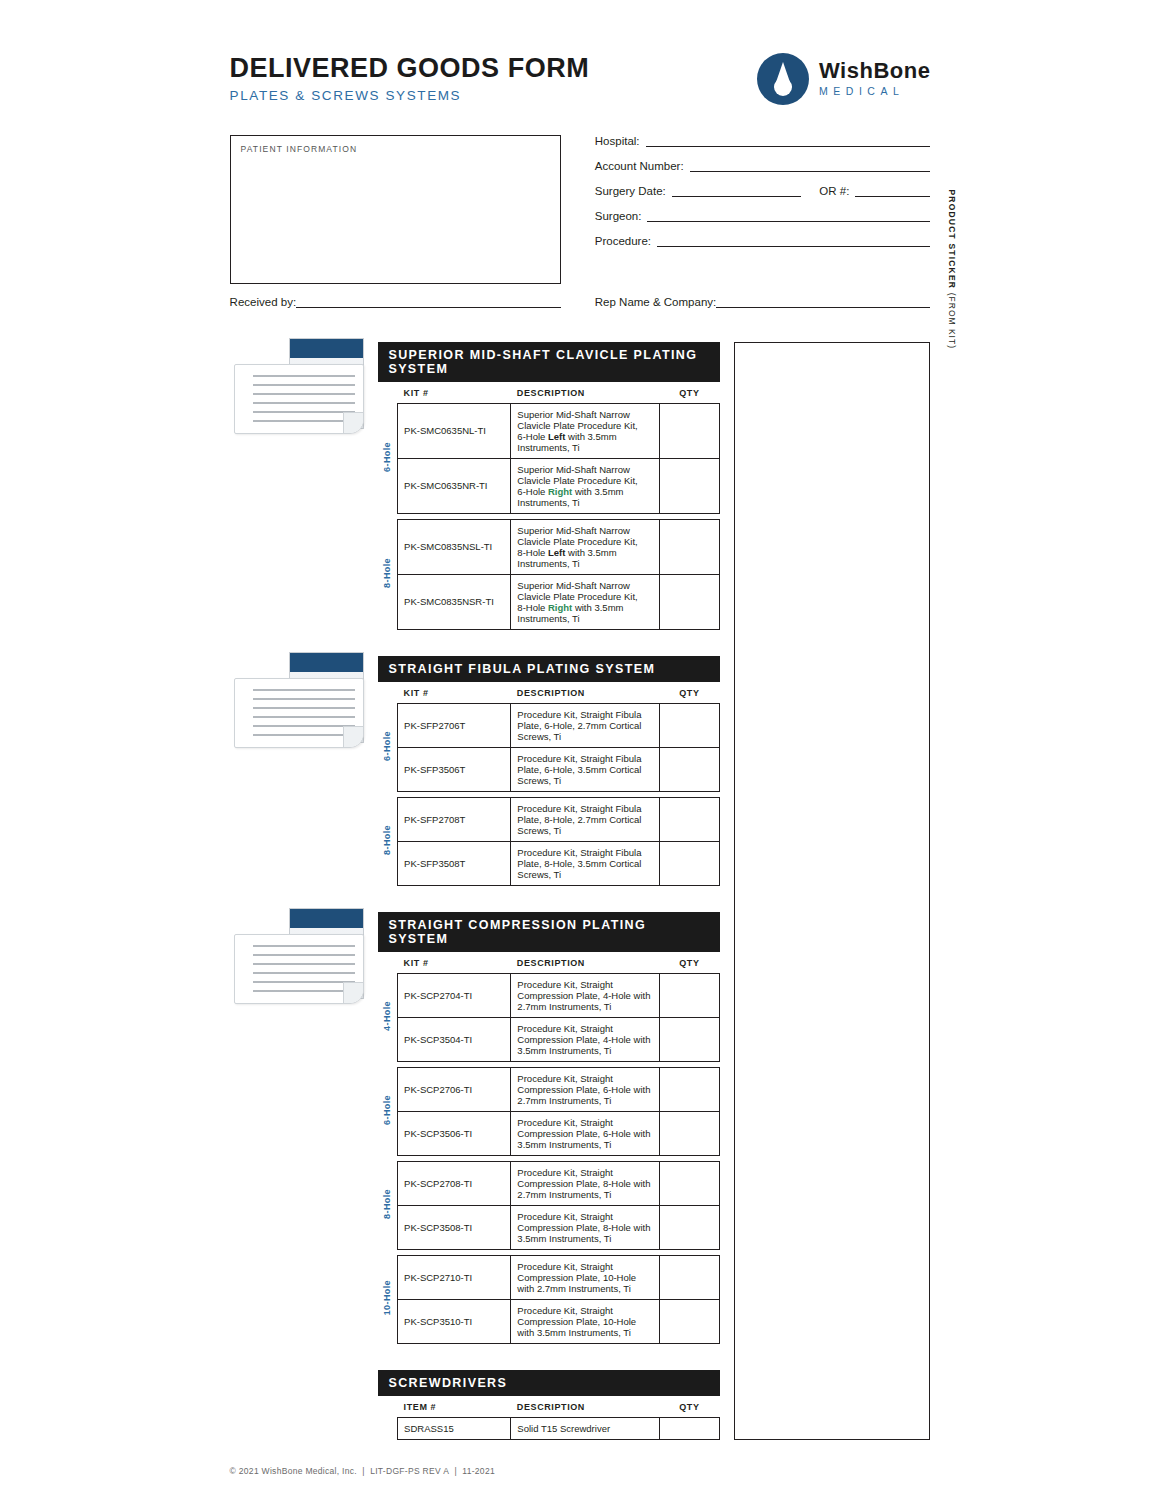DELIVERED GOODS FORM
PLATES & SCREWS SYSTEMS
WishBone
MEDICAL
PATIENT INFORMATION
Hospital:
Account Number:
Surgery Date: OR #:
Surgeon:
Procedure:
Received by:
Rep Name & Company:
SUPERIOR MID-SHAFT CLAVICLE PLATING SYSTEM
| | KIT # | DESCRIPTION | QTY |
| --- | --- | --- | --- |
| 6-Hole | PK-SMC0635NL-TI | Superior Mid-Shaft Narrow Clavicle Plate Procedure Kit, 6-Hole Left with 3.5mm Instruments, Ti | |
| PK-SMC0635NR-TI | Superior Mid-Shaft Narrow Clavicle Plate Procedure Kit, 6-Hole Right with 3.5mm Instruments, Ti | |
| 8-Hole | PK-SMC0835NSL-TI | Superior Mid-Shaft Narrow Clavicle Plate Procedure Kit, 8-Hole Left with 3.5mm Instruments, Ti | |
| PK-SMC0835NSR-TI | Superior Mid-Shaft Narrow Clavicle Plate Procedure Kit, 8-Hole Right with 3.5mm Instruments, Ti | |
STRAIGHT FIBULA PLATING SYSTEM
| | KIT # | DESCRIPTION | QTY |
| --- | --- | --- | --- |
| 6-Hole | PK-SFP2706T | Procedure Kit, Straight Fibula Plate, 6-Hole, 2.7mm Cortical Screws, Ti | |
| PK-SFP3506T | Procedure Kit, Straight Fibula Plate, 6-Hole, 3.5mm Cortical Screws, Ti | |
| 8-Hole | PK-SFP2708T | Procedure Kit, Straight Fibula Plate, 8-Hole, 2.7mm Cortical Screws, Ti | |
| PK-SFP3508T | Procedure Kit, Straight Fibula Plate, 8-Hole, 3.5mm Cortical Screws, Ti | |
STRAIGHT COMPRESSION PLATING SYSTEM
| | KIT # | DESCRIPTION | QTY |
| --- | --- | --- | --- |
| 4-Hole | PK-SCP2704-TI | Procedure Kit, Straight Compression Plate, 4-Hole with 2.7mm Instruments, Ti | |
| PK-SCP3504-TI | Procedure Kit, Straight Compression Plate, 4-Hole with 3.5mm Instruments, Ti | |
| 6-Hole | PK-SCP2706-TI | Procedure Kit, Straight Compression Plate, 6-Hole with 2.7mm Instruments, Ti | |
| PK-SCP3506-TI | Procedure Kit, Straight Compression Plate, 6-Hole with 3.5mm Instruments, Ti | |
| 8-Hole | PK-SCP2708-TI | Procedure Kit, Straight Compression Plate, 8-Hole with 2.7mm Instruments, Ti | |
| PK-SCP3508-TI | Procedure Kit, Straight Compression Plate, 8-Hole with 3.5mm Instruments, Ti | |
| 10-Hole | PK-SCP2710-TI | Procedure Kit, Straight Compression Plate, 10-Hole with 2.7mm Instruments, Ti | |
| PK-SCP3510-TI | Procedure Kit, Straight Compression Plate, 10-Hole with 3.5mm Instruments, Ti | |
SCREWDRIVERS
| | ITEM # | DESCRIPTION | QTY |
| --- | --- | --- | --- |
| | SDRASS15 | Solid T15 Screwdriver | |
PRODUCT STICKER (FROM KIT)
© 2021 WishBone Medical, Inc. | LIT-DGF-PS REV A | 11-2021